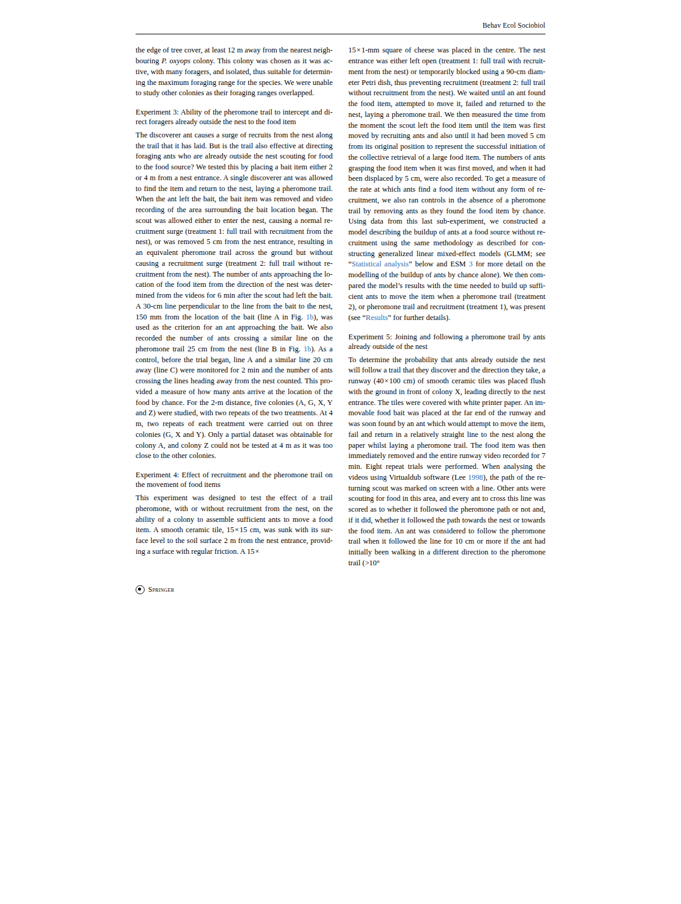Behav Ecol Sociobiol
the edge of tree cover, at least 12 m away from the nearest neighbouring P. oxyops colony. This colony was chosen as it was active, with many foragers, and isolated, thus suitable for determining the maximum foraging range for the species. We were unable to study other colonies as their foraging ranges overlapped.
Experiment 3: Ability of the pheromone trail to intercept and direct foragers already outside the nest to the food item
The discoverer ant causes a surge of recruits from the nest along the trail that it has laid. But is the trail also effective at directing foraging ants who are already outside the nest scouting for food to the food source? We tested this by placing a bait item either 2 or 4 m from a nest entrance. A single discoverer ant was allowed to find the item and return to the nest, laying a pheromone trail. When the ant left the bait, the bait item was removed and video recording of the area surrounding the bait location began. The scout was allowed either to enter the nest, causing a normal recruitment surge (treatment 1: full trail with recruitment from the nest), or was removed 5 cm from the nest entrance, resulting in an equivalent pheromone trail across the ground but without causing a recruitment surge (treatment 2: full trail without recruitment from the nest). The number of ants approaching the location of the food item from the direction of the nest was determined from the videos for 6 min after the scout had left the bait. A 30-cm line perpendicular to the line from the bait to the nest, 150 mm from the location of the bait (line A in Fig. 1b), was used as the criterion for an ant approaching the bait. We also recorded the number of ants crossing a similar line on the pheromone trail 25 cm from the nest (line B in Fig. 1b). As a control, before the trial began, line A and a similar line 20 cm away (line C) were monitored for 2 min and the number of ants crossing the lines heading away from the nest counted. This provided a measure of how many ants arrive at the location of the food by chance. For the 2-m distance, five colonies (A, G, X, Y and Z) were studied, with two repeats of the two treatments. At 4 m, two repeats of each treatment were carried out on three colonies (G, X and Y). Only a partial dataset was obtainable for colony A, and colony Z could not be tested at 4 m as it was too close to the other colonies.
Experiment 4: Effect of recruitment and the pheromone trail on the movement of food items
This experiment was designed to test the effect of a trail pheromone, with or without recruitment from the nest, on the ability of a colony to assemble sufficient ants to move a food item. A smooth ceramic tile, 15 × 15 cm, was sunk with its surface level to the soil surface 2 m from the nest entrance, providing a surface with regular friction. A 15 ×
15 × 1-mm square of cheese was placed in the centre. The nest entrance was either left open (treatment 1: full trail with recruitment from the nest) or temporarily blocked using a 90-cm diameter Petri dish, thus preventing recruitment (treatment 2: full trail without recruitment from the nest). We waited until an ant found the food item, attempted to move it, failed and returned to the nest, laying a pheromone trail. We then measured the time from the moment the scout left the food item until the item was first moved by recruiting ants and also until it had been moved 5 cm from its original position to represent the successful initiation of the collective retrieval of a large food item. The numbers of ants grasping the food item when it was first moved, and when it had been displaced by 5 cm, were also recorded. To get a measure of the rate at which ants find a food item without any form of recruitment, we also ran controls in the absence of a pheromone trail by removing ants as they found the food item by chance. Using data from this last sub-experiment, we constructed a model describing the buildup of ants at a food source without recruitment using the same methodology as described for constructing generalized linear mixed-effect models (GLMM; see “Statistical analysis” below and ESM 3 for more detail on the modelling of the buildup of ants by chance alone). We then compared the model’s results with the time needed to build up sufficient ants to move the item when a pheromone trail (treatment 2), or pheromone trail and recruitment (treatment 1), was present (see “Results” for further details).
Experiment 5: Joining and following a pheromone trail by ants already outside of the nest
To determine the probability that ants already outside the nest will follow a trail that they discover and the direction they take, a runway (40 × 100 cm) of smooth ceramic tiles was placed flush with the ground in front of colony X, leading directly to the nest entrance. The tiles were covered with white printer paper. An immovable food bait was placed at the far end of the runway and was soon found by an ant which would attempt to move the item, fail and return in a relatively straight line to the nest along the paper whilst laying a pheromone trail. The food item was then immediately removed and the entire runway video recorded for 7 min. Eight repeat trials were performed. When analysing the videos using Virtualdub software (Lee 1998), the path of the returning scout was marked on screen with a line. Other ants were scouting for food in this area, and every ant to cross this line was scored as to whether it followed the pheromone path or not and, if it did, whether it followed the path towards the nest or towards the food item. An ant was considered to follow the pheromone trail when it followed the line for 10 cm or more if the ant had initially been walking in a different direction to the pheromone trail (>10°
Springer